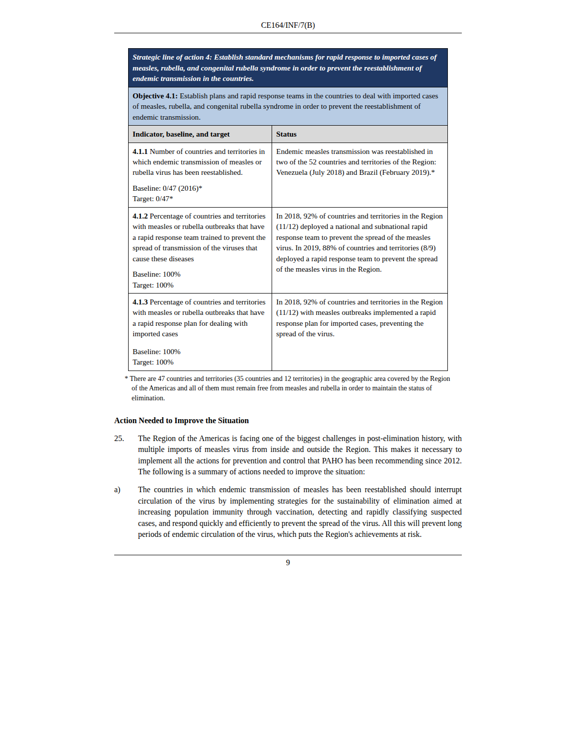CE164/INF/7(B)
| Strategic line of action 4: Establish standard mechanisms for rapid response to imported cases of measles, rubella, and congenital rubella syndrome in order to prevent the reestablishment of endemic transmission in the countries. |
| Objective 4.1: Establish plans and rapid response teams in the countries to deal with imported cases of measles, rubella, and congenital rubella syndrome in order to prevent the reestablishment of endemic transmission. |
| Indicator, baseline, and target | Status |
| 4.1.1 Number of countries and territories in which endemic transmission of measles or rubella virus has been reestablished. Baseline: 0/47 (2016)* Target: 0/47* | Endemic measles transmission was reestablished in two of the 52 countries and territories of the Region: Venezuela (July 2018) and Brazil (February 2019).* |
| 4.1.2 Percentage of countries and territories with measles or rubella outbreaks that have a rapid response team trained to prevent the spread of transmission of the viruses that cause these diseases Baseline: 100% Target: 100% | In 2018, 92% of countries and territories in the Region (11/12) deployed a national and subnational rapid response team to prevent the spread of the measles virus. In 2019, 88% of countries and territories (8/9) deployed a rapid response team to prevent the spread of the measles virus in the Region. |
| 4.1.3 Percentage of countries and territories with measles or rubella outbreaks that have a rapid response plan for dealing with imported cases Baseline: 100% Target: 100% | In 2018, 92% of countries and territories in the Region (11/12) with measles outbreaks implemented a rapid response plan for imported cases, preventing the spread of the virus. |
* There are 47 countries and territories (35 countries and 12 territories) in the geographic area covered by the Region of the Americas and all of them must remain free from measles and rubella in order to maintain the status of elimination.
Action Needed to Improve the Situation
25.
The Region of the Americas is facing one of the biggest challenges in post-elimination history, with multiple imports of measles virus from inside and outside the Region. This makes it necessary to implement all the actions for prevention and control that PAHO has been recommending since 2012. The following is a summary of actions needed to improve the situation:
a)
The countries in which endemic transmission of measles has been reestablished should interrupt circulation of the virus by implementing strategies for the sustainability of elimination aimed at increasing population immunity through vaccination, detecting and rapidly classifying suspected cases, and respond quickly and efficiently to prevent the spread of the virus. All this will prevent long periods of endemic circulation of the virus, which puts the Region's achievements at risk.
9